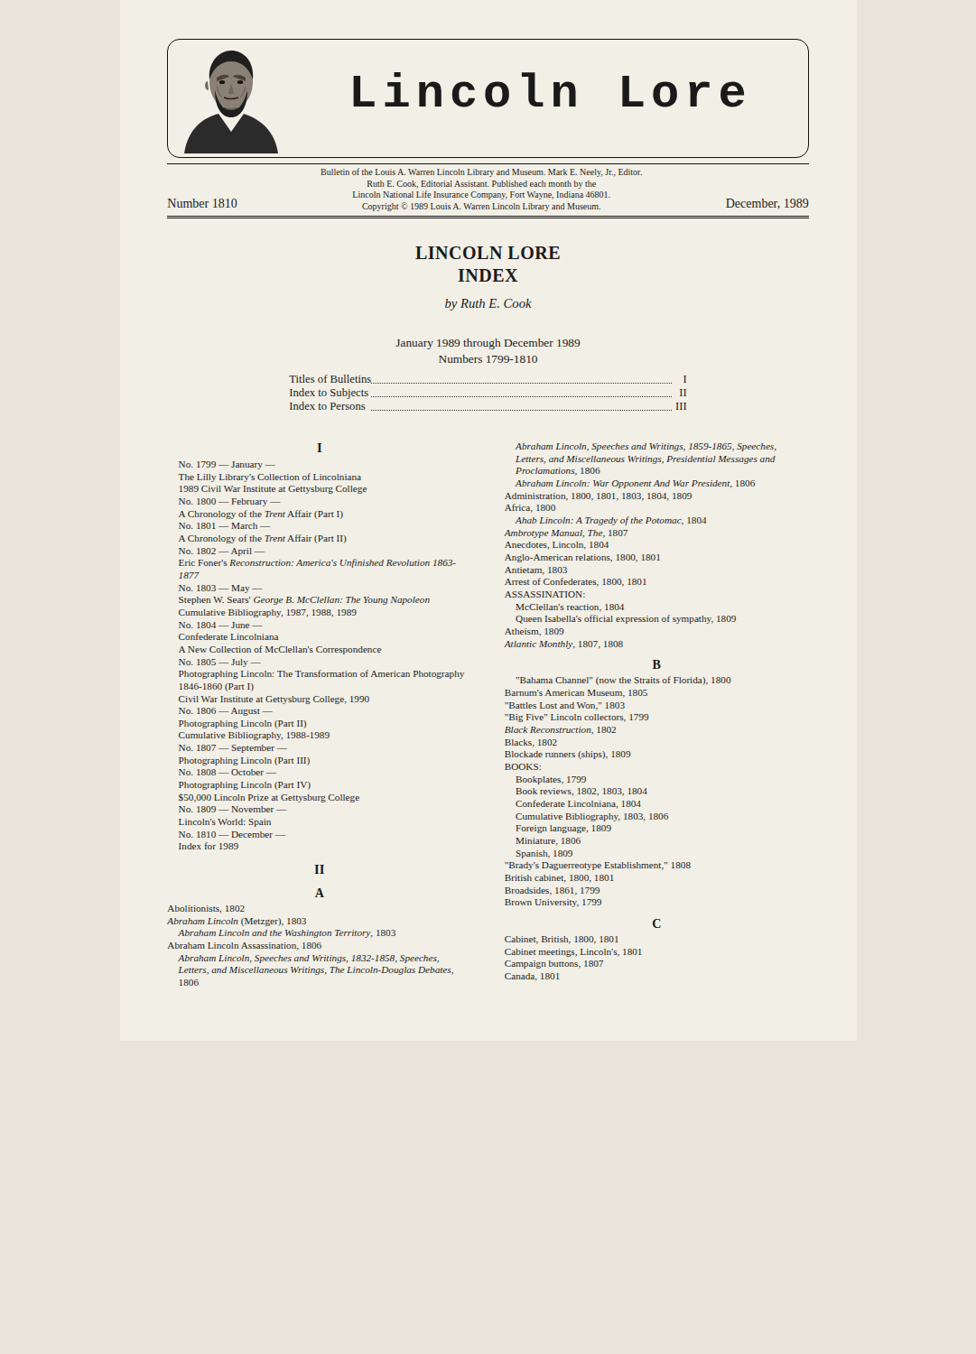Lincoln Lore
Number 1810
Bulletin of the Louis A. Warren Lincoln Library and Museum. Mark E. Neely, Jr., Editor.
Ruth E. Cook, Editorial Assistant. Published each month by the
Lincoln National Life Insurance Company, Fort Wayne, Indiana 46801.
Copyright © 1989 Louis A. Warren Lincoln Library and Museum.
December, 1989
LINCOLN LORE
INDEX
by Ruth E. Cook
January 1989 through December 1989
Numbers 1799-1810
| Titles of Bulletins | | I |
| Index to Subjects | | II |
| Index to Persons | | III |
I
No. 1799 — January —
The Lilly Library's Collection of Lincolniana
1989 Civil War Institute at Gettysburg College
No. 1800 — February —
A Chronology of the Trent Affair (Part I)
No. 1801 — March —
A Chronology of the Trent Affair (Part II)
No. 1802 — April —
Eric Foner's Reconstruction: America's Unfinished Revolution 1863-1877
No. 1803 — May —
Stephen W. Sears' George B. McClellan: The Young Napoleon
Cumulative Bibliography, 1987, 1988, 1989
No. 1804 — June —
Confederate Lincolniana
A New Collection of McClellan's Correspondence
No. 1805 — July —
Photographing Lincoln: The Transformation of American Photography 1846-1860 (Part I)
Civil War Institute at Gettysburg College, 1990
No. 1806 — August —
Photographing Lincoln (Part II)
Cumulative Bibliography, 1988-1989
No. 1807 — September —
Photographing Lincoln (Part III)
No. 1808 — October —
Photographing Lincoln (Part IV)
$50,000 Lincoln Prize at Gettysburg College
No. 1809 — November —
Lincoln's World: Spain
No. 1810 — December —
Index for 1989
II
A
Abolitionists, 1802
Abraham Lincoln (Metzger), 1803
Abraham Lincoln and the Washington Territory, 1803
Abraham Lincoln Assassination, 1806
Abraham Lincoln, Speeches and Writings, 1832-1858, Speeches, Letters, and Miscellaneous Writings, The Lincoln-Douglas Debates, 1806
Abraham Lincoln, Speeches and Writings, 1859-1865, Speeches, Letters, and Miscellaneous Writings, Presidential Messages and Proclamations, 1806
Abraham Lincoln: War Opponent And War President, 1806
Administration, 1800, 1801, 1803, 1804, 1809
Africa, 1800
Ahab Lincoln: A Tragedy of the Potomac, 1804
Ambrotype Manual, The, 1807
Anecdotes, Lincoln, 1804
Anglo-American relations, 1800, 1801
Antietam, 1803
Arrest of Confederates, 1800, 1801
ASSASSINATION:
McClellan's reaction, 1804
Queen Isabella's official expression of sympathy, 1809
Atheism, 1809
Atlantic Monthly, 1807, 1808
B
"Bahama Channel" (now the Straits of Florida), 1800
Barnum's American Museum, 1805
"Battles Lost and Won," 1803
"Big Five" Lincoln collectors, 1799
Black Reconstruction, 1802
Blacks, 1802
Blockade runners (ships), 1809
BOOKS:
Bookplates, 1799
Book reviews, 1802, 1803, 1804
Confederate Lincolniana, 1804
Cumulative Bibliography, 1803, 1806
Foreign language, 1809
Miniature, 1806
Spanish, 1809
"Brady's Daguerreotype Establishment," 1808
British cabinet, 1800, 1801
Broadsides, 1861, 1799
Brown University, 1799
C
Cabinet, British, 1800, 1801
Cabinet meetings, Lincoln's, 1801
Campaign buttons, 1807
Canada, 1801